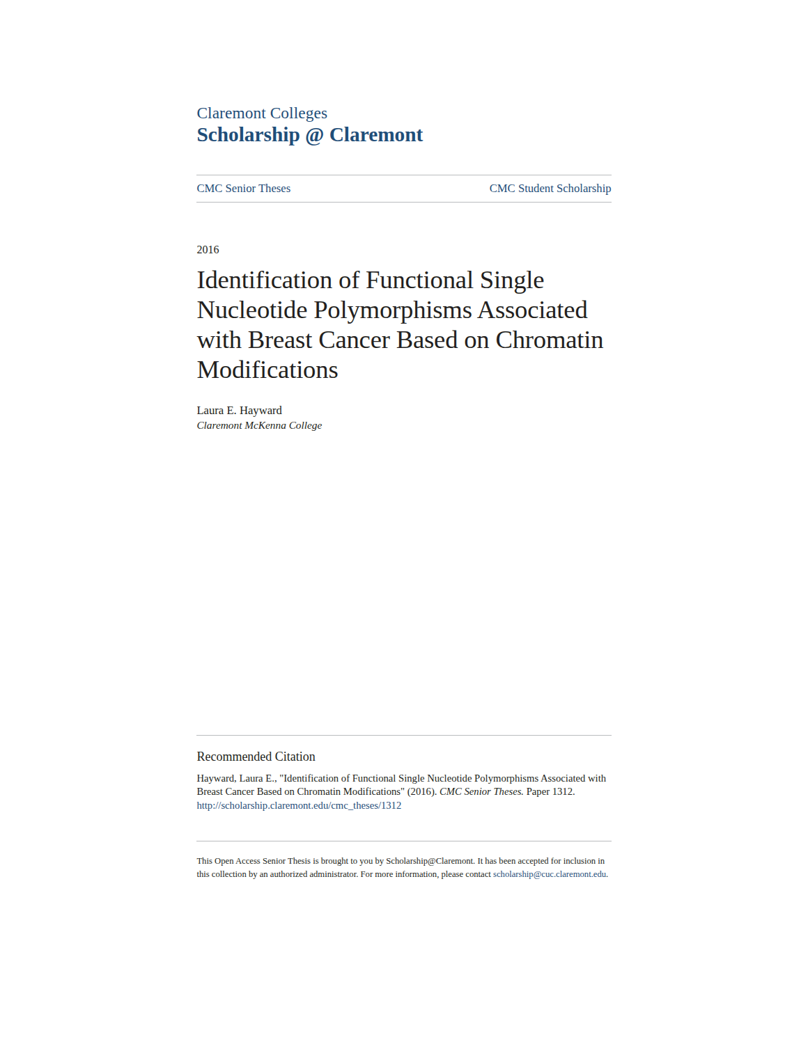Claremont Colleges
Scholarship @ Claremont
CMC Senior Theses CMC Student Scholarship
2016
Identification of Functional Single Nucleotide Polymorphisms Associated with Breast Cancer Based on Chromatin Modifications
Laura E. Hayward
Claremont McKenna College
Recommended Citation
Hayward, Laura E., "Identification of Functional Single Nucleotide Polymorphisms Associated with Breast Cancer Based on Chromatin Modifications" (2016). CMC Senior Theses. Paper 1312.
http://scholarship.claremont.edu/cmc_theses/1312
This Open Access Senior Thesis is brought to you by Scholarship@Claremont. It has been accepted for inclusion in this collection by an authorized administrator. For more information, please contact scholarship@cuc.claremont.edu.